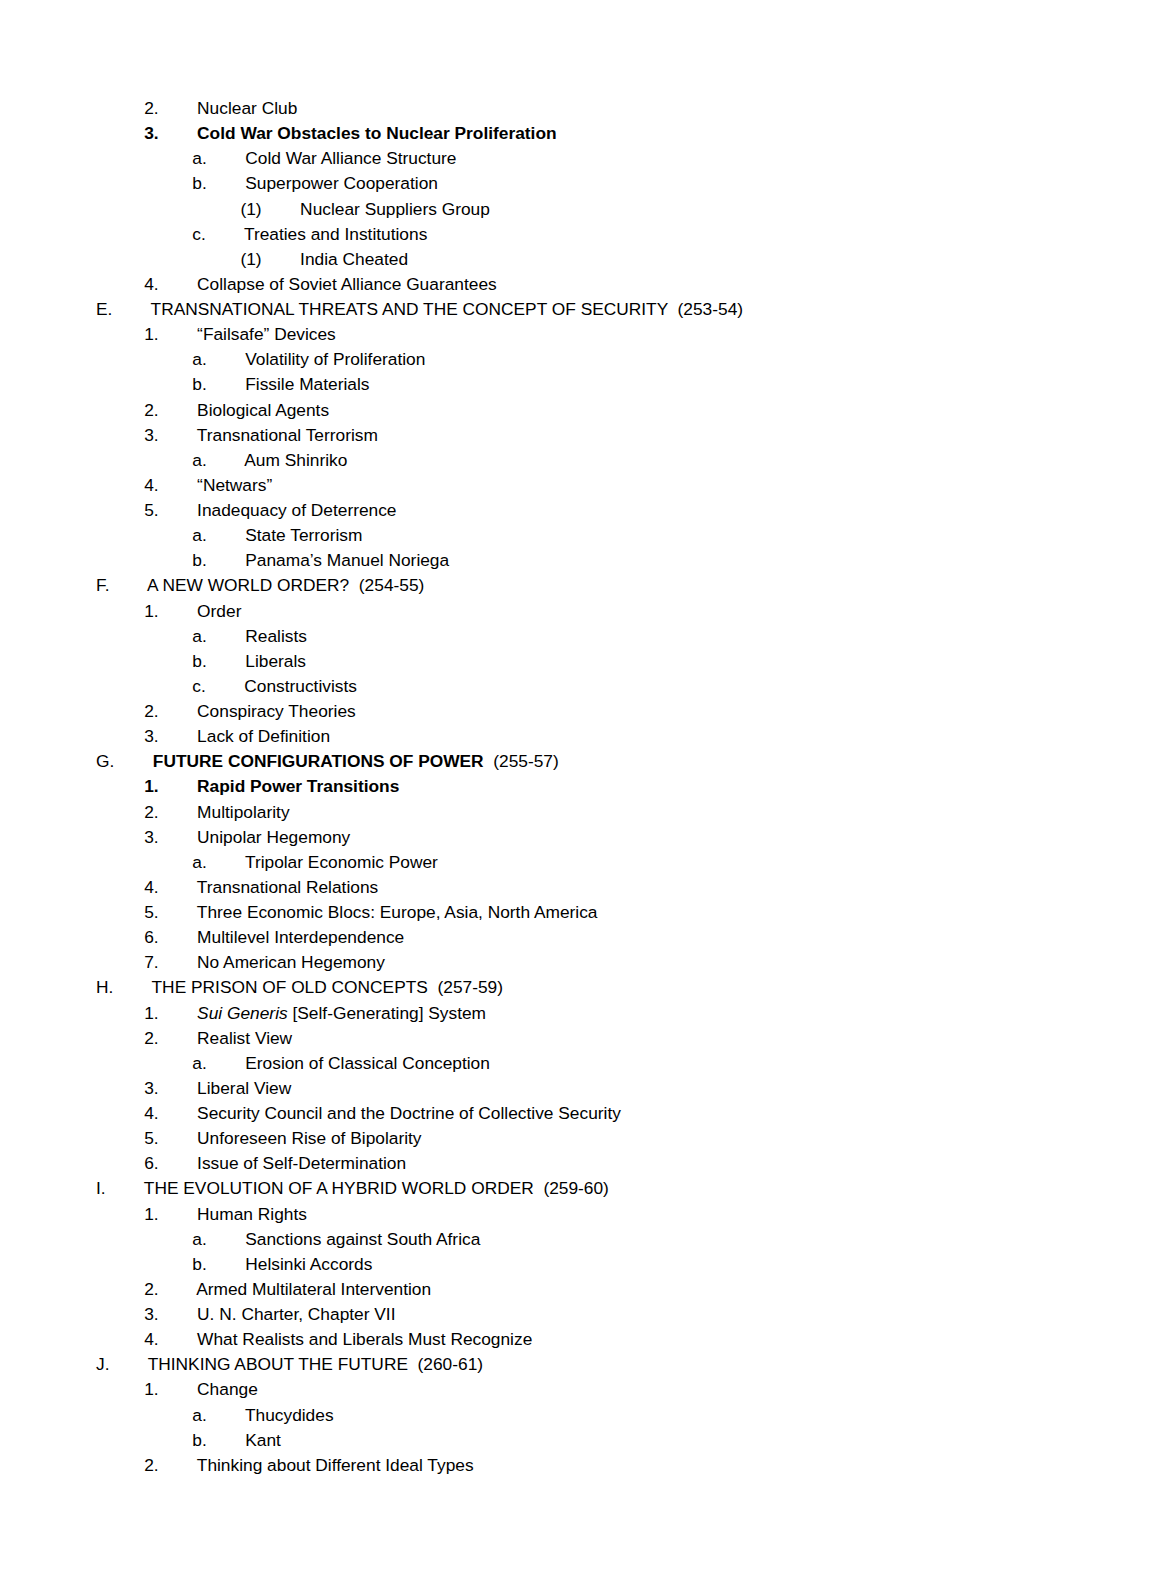2. Nuclear Club
3. Cold War Obstacles to Nuclear Proliferation
a. Cold War Alliance Structure
b. Superpower Cooperation
(1) Nuclear Suppliers Group
c. Treaties and Institutions
(1) India Cheated
4. Collapse of Soviet Alliance Guarantees
E. TRANSNATIONAL THREATS AND THE CONCEPT OF SECURITY (253-54)
1. “Failsafe” Devices
a. Volatility of Proliferation
b. Fissile Materials
2. Biological Agents
3. Transnational Terrorism
a. Aum Shinriko
4. “Netwars”
5. Inadequacy of Deterrence
a. State Terrorism
b. Panama’s Manuel Noriega
F. A NEW WORLD ORDER? (254-55)
1. Order
a. Realists
b. Liberals
c. Constructivists
2. Conspiracy Theories
3. Lack of Definition
G. FUTURE CONFIGURATIONS OF POWER (255-57)
1. Rapid Power Transitions
2. Multipolarity
3. Unipolar Hegemony
a. Tripolar Economic Power
4. Transnational Relations
5. Three Economic Blocs: Europe, Asia, North America
6. Multilevel Interdependence
7. No American Hegemony
H. THE PRISON OF OLD CONCEPTS (257-59)
1. Sui Generis [Self-Generating] System
2. Realist View
a. Erosion of Classical Conception
3. Liberal View
4. Security Council and the Doctrine of Collective Security
5. Unforeseen Rise of Bipolarity
6. Issue of Self-Determination
I. THE EVOLUTION OF A HYBRID WORLD ORDER (259-60)
1. Human Rights
a. Sanctions against South Africa
b. Helsinki Accords
2. Armed Multilateral Intervention
3. U. N. Charter, Chapter VII
4. What Realists and Liberals Must Recognize
J. THINKING ABOUT THE FUTURE (260-61)
1. Change
a. Thucydides
b. Kant
2. Thinking about Different Ideal Types